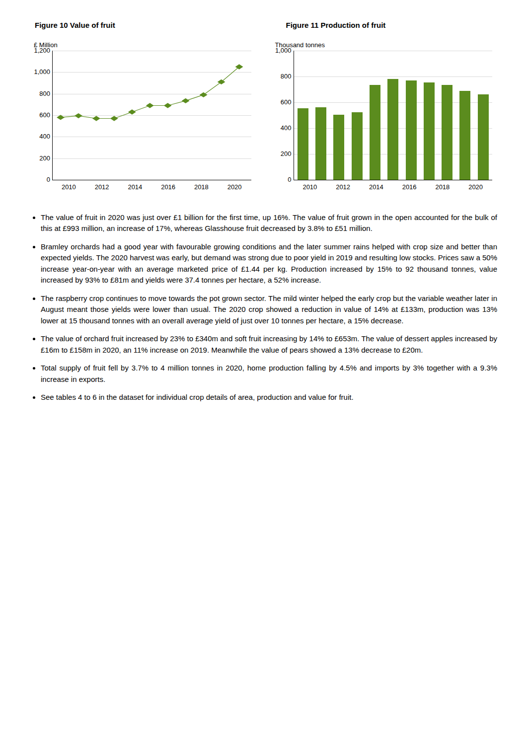Figure 10 Value of fruit
£ Million
1,200
1,000
800
600
400
200
0
201020122014201620182020
Figure 11 Production of fruit
Thousand tonnes
1,000
800
600
400
200
0
201020122014201620182020
The value of fruit in 2020 was just over £1 billion for the first time, up 16%. The value of fruit grown in the open accounted for the bulk of this at £993 million, an increase of 17%, whereas Glasshouse fruit decreased by 3.8% to £51 million.
Bramley orchards had a good year with favourable growing conditions and the later summer rains helped with crop size and better than expected yields. The 2020 harvest was early, but demand was strong due to poor yield in 2019 and resulting low stocks. Prices saw a 50% increase year-on-year with an average marketed price of £1.44 per kg. Production increased by 15% to 92 thousand tonnes, value increased by 93% to £81m and yields were 37.4 tonnes per hectare, a 52% increase.
The raspberry crop continues to move towards the pot grown sector. The mild winter helped the early crop but the variable weather later in August meant those yields were lower than usual. The 2020 crop showed a reduction in value of 14% at £133m, production was 13% lower at 15 thousand tonnes with an overall average yield of just over 10 tonnes per hectare, a 15% decrease.
The value of orchard fruit increased by 23% to £340m and soft fruit increasing by 14% to £653m. The value of dessert apples increased by £16m to £158m in 2020, an 11% increase on 2019. Meanwhile the value of pears showed a 13% decrease to £20m.
Total supply of fruit fell by 3.7% to 4 million tonnes in 2020, home production falling by 4.5% and imports by 3% together with a 9.3% increase in exports.
See tables 4 to 6 in the dataset for individual crop details of area, production and value for fruit.